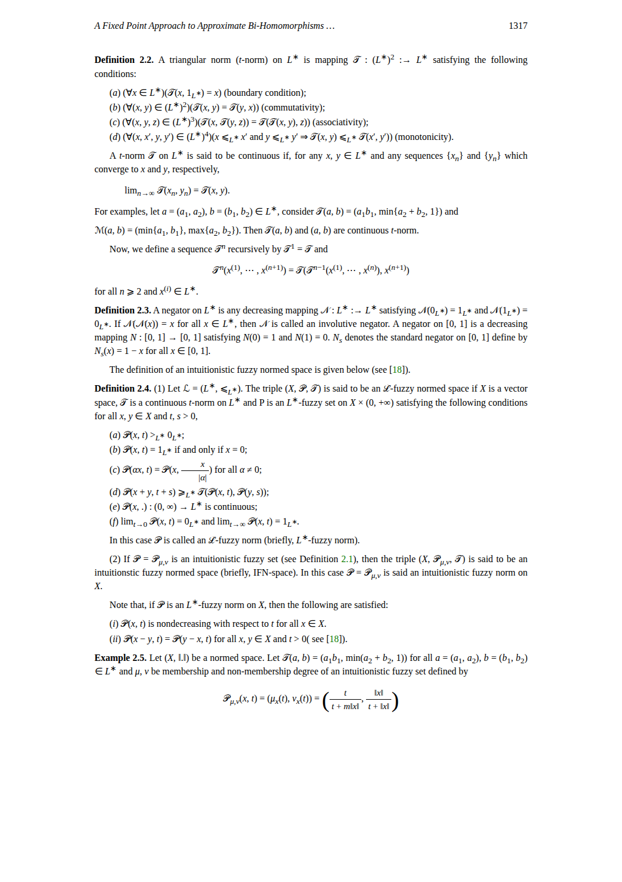A Fixed Point Approach to Approximate Bi-Homomorphisms … 1317
Definition 2.2. A triangular norm (t-norm) on L∗ is mapping 𝒯 : (L∗)2 :→ L∗ satisfying the following conditions:
(a) (∀x ∈ L∗)(𝒯(x, 1L∗) = x) (boundary condition);
(b) (∀(x, y) ∈ (L∗)2)(𝒯(x, y) = 𝒯(y, x)) (commutativity);
(c) (∀(x, y, z) ∈ (L∗)3)(𝒯(x, 𝒯(y, z)) = 𝒯(𝒯(x, y), z)) (associativity);
(d) (∀(x, x′, y, y′) ∈ (L∗)4)(x ⩽L∗ x′ and y ⩽L∗ y′ ⇒ 𝒯(x, y) ⩽L∗ 𝒯(x′, y′)) (monotonicity).
A t-norm 𝒯 on L∗ is said to be continuous if, for any x, y ∈ L∗ and any sequences {xn} and {yn} which converge to x and y, respectively,
limn→∞ 𝒯(xn, yn) = 𝒯(x, y).
For examples, let a = (a1, a2), b = (b1, b2) ∈ L∗, consider 𝒯(a, b) = (a1b1, min{a2 + b2, 1}) and
ℳ(a, b) = (min{a1, b1}, max{a2, b2}). Then 𝒯(a, b) and (a, b) are continuous t-norm.
Now, we define a sequence 𝒯n recursively by 𝒯1 = 𝒯 and
𝒯n(x(1), ⋯ , x(n+1)) = 𝒯(𝒯n−1(x(1), ⋯ , x(n)), x(n+1))
for all n ⩾ 2 and x(i) ∈ L∗.
Definition 2.3. A negator on L∗ is any decreasing mapping 𝒩 : L∗ :→ L∗ satisfying 𝒩(0L∗) = 1L∗ and 𝒩(1L∗) = 0L∗. If 𝒩(𝒩(x)) = x for all x ∈ L∗, then 𝒩 is called an involutive negator. A negator on [0, 1] is a decreasing mapping N : [0, 1] → [0, 1] satisfying N(0) = 1 and N(1) = 0. Ns denotes the standard negator on [0, 1] define by Ns(x) = 1 − x for all x ∈ [0, 1].
The definition of an intuitionistic fuzzy normed space is given below (see [18]).
Definition 2.4. (1) Let ℒ = (L∗, ⩽L∗). The triple (X, 𝒫, 𝒯) is said to be an ℒ-fuzzy normed space if X is a vector space, 𝒯 is a continuous t-norm on L∗ and P is an L∗-fuzzy set on X × (0, +∞) satisfying the following conditions for all x, y ∈ X and t, s > 0,
(a) 𝒫(x, t) >L∗ 0L∗;
(b) 𝒫(x, t) = 1L∗ if and only if x = 0;
(c) 𝒫(αx, t) = 𝒫(x, x|α|) for all α ≠ 0;
(d) 𝒫(x + y, t + s) ⩾L∗ 𝒯(𝒫(x, t), 𝒫(y, s));
(e) 𝒫(x, .) : (0, ∞) → L∗ is continuous;
(f) limt→0 𝒫(x, t) = 0L∗ and limt→∞ 𝒫(x, t) = 1L∗.
In this case 𝒫 is called an ℒ-fuzzy norm (briefly, L∗-fuzzy norm).
(2) If 𝒫 = 𝒫μ,ν is an intuitionistic fuzzy set (see Definition 2.1), then the triple (X, 𝒫μ,ν, 𝒯) is said to be an intuitionstic fuzzy normed space (briefly, IFN-space). In this case 𝒫 = 𝒫μ,ν is said an intuitionistic fuzzy norm on X.
Note that, if 𝒫 is an L∗-fuzzy norm on X, then the following are satisfied:
(i) 𝒫(x, t) is nondecreasing with respect to t for all x ∈ X.
(ii) 𝒫(x − y, t) = 𝒫(y − x, t) for all x, y ∈ X and t > 0( see [18]).
Example 2.5. Let (X, ‖.‖) be a normed space. Let 𝒯(a, b) = (a1b1, min(a2 + b2, 1)) for all a = (a1, a2), b = (b1, b2) ∈ L∗ and μ, ν be membership and non-membership degree of an intuitionistic fuzzy set defined by
𝒫μ,ν(x, t) = (μx(t), νx(t)) = (tt + m‖x‖, ‖x‖t + ‖x‖)